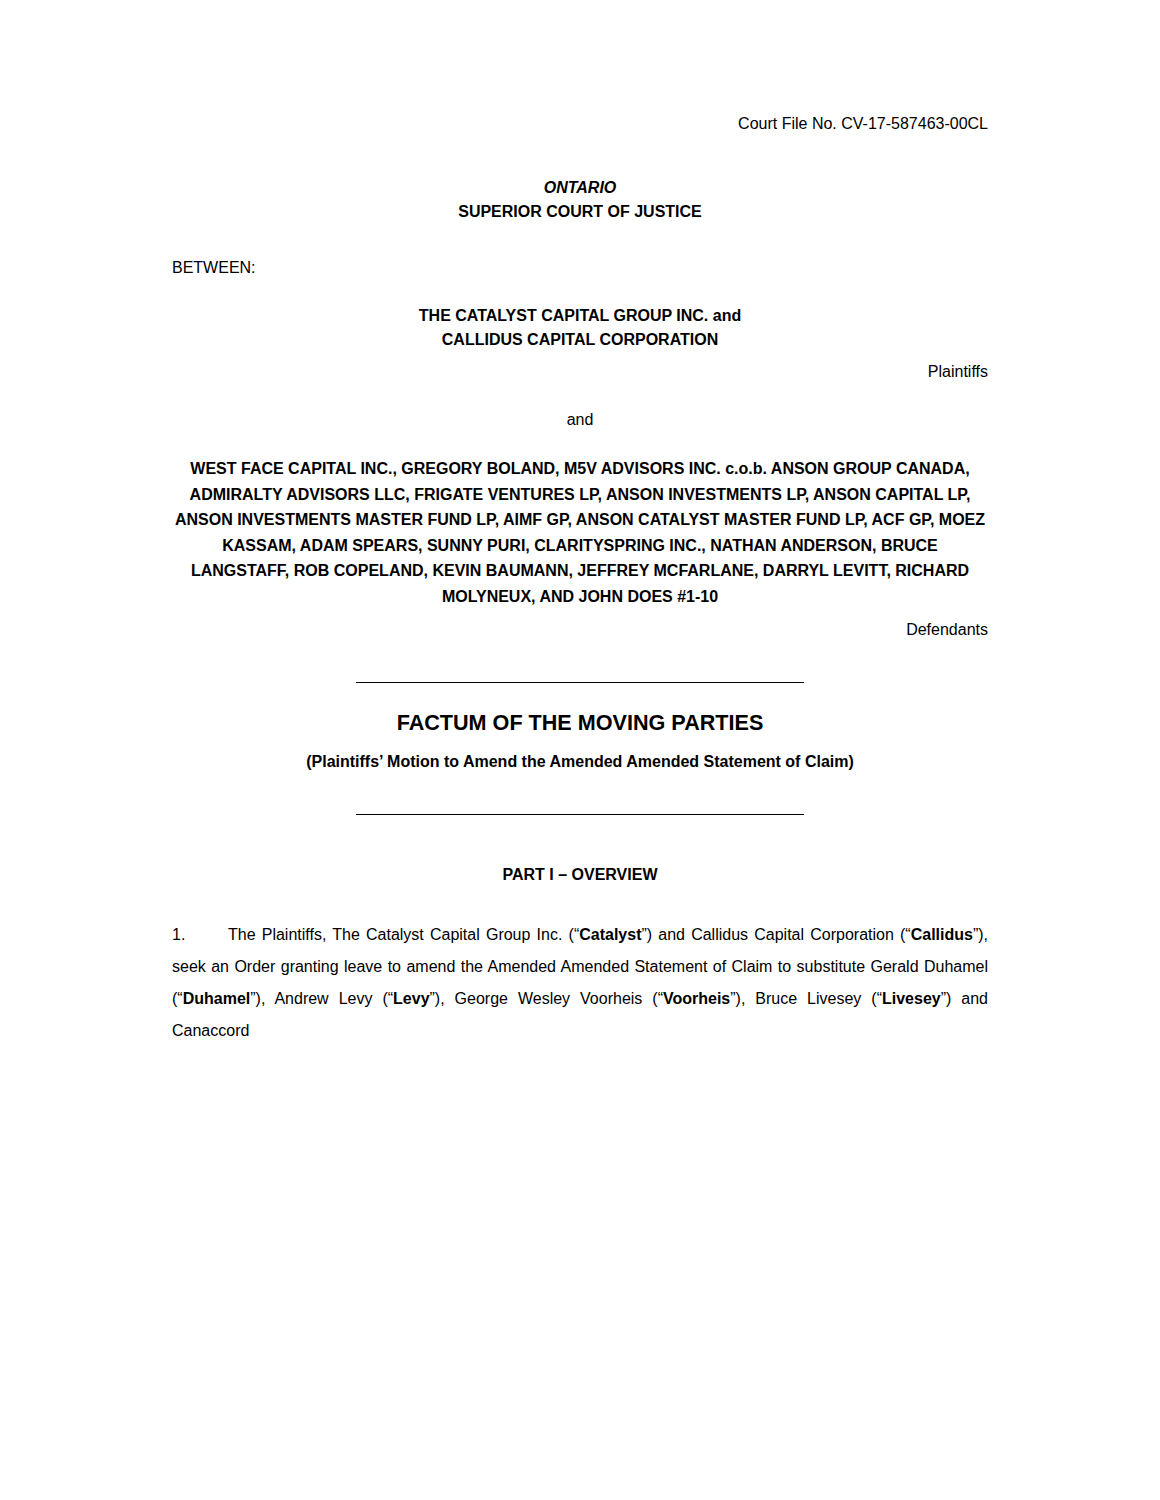Court File No. CV-17-587463-00CL
ONTARIO
SUPERIOR COURT OF JUSTICE
BETWEEN:
THE CATALYST CAPITAL GROUP INC. and
CALLIDUS CAPITAL CORPORATION
Plaintiffs
and
WEST FACE CAPITAL INC., GREGORY BOLAND, M5V ADVISORS INC. c.o.b. ANSON GROUP CANADA, ADMIRALTY ADVISORS LLC, FRIGATE VENTURES LP, ANSON INVESTMENTS LP, ANSON CAPITAL LP, ANSON INVESTMENTS MASTER FUND LP, AIMF GP, ANSON CATALYST MASTER FUND LP, ACF GP, MOEZ KASSAM, ADAM SPEARS, SUNNY PURI, CLARITYSPRING INC., NATHAN ANDERSON, BRUCE LANGSTAFF, ROB COPELAND, KEVIN BAUMANN, JEFFREY MCFARLANE, DARRYL LEVITT, RICHARD MOLYNEUX, AND JOHN DOES #1-10
Defendants
FACTUM OF THE MOVING PARTIES
(Plaintiffs’ Motion to Amend the Amended Amended Statement of Claim)
PART I – OVERVIEW
1. The Plaintiffs, The Catalyst Capital Group Inc. (“Catalyst”) and Callidus Capital Corporation (“Callidus”), seek an Order granting leave to amend the Amended Amended Statement of Claim to substitute Gerald Duhamel (“Duhamel”), Andrew Levy (“Levy”), George Wesley Voorheis (“Voorheis”), Bruce Livesey (“Livesey”) and Canaccord